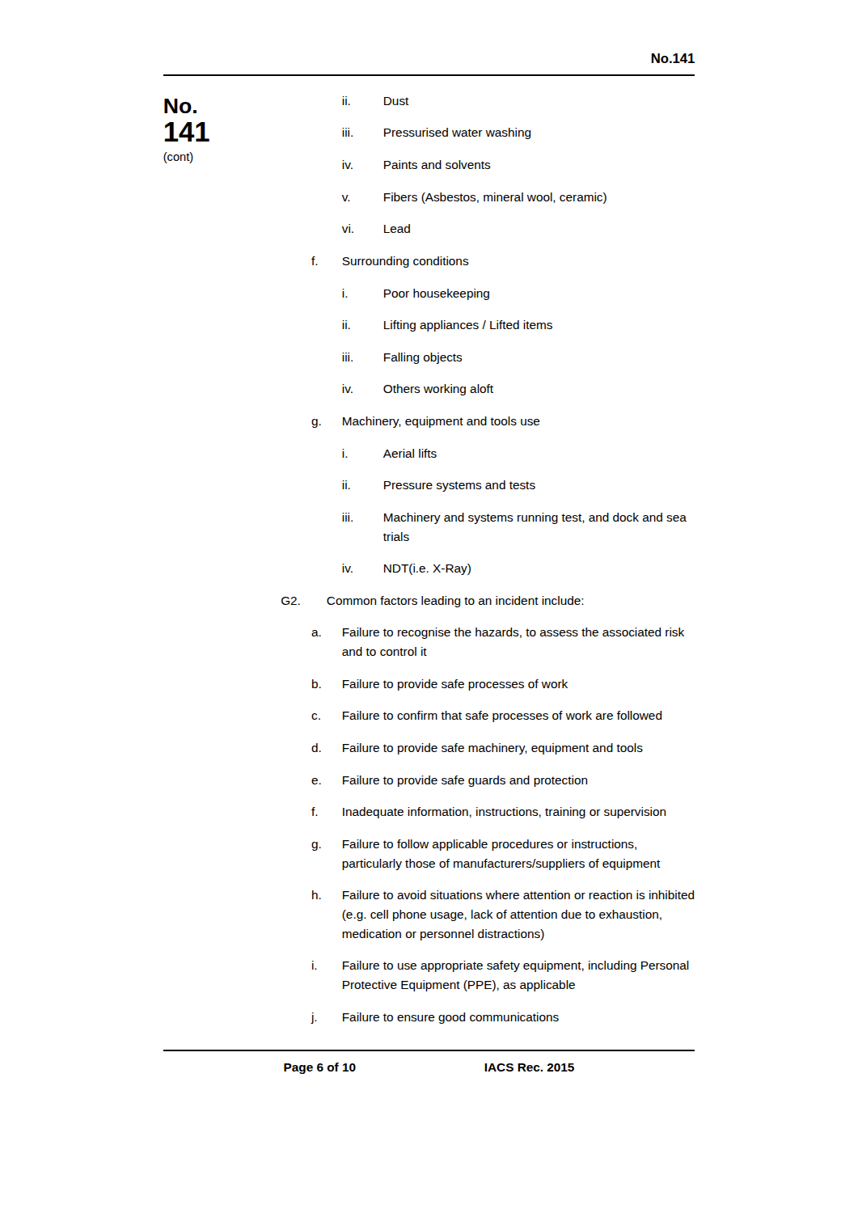No.141
No.
141
(cont)
ii.
Dust
iii.
Pressurised water washing
iv.
Paints and solvents
v.
Fibers (Asbestos, mineral wool, ceramic)
vi.
Lead
f.
Surrounding conditions
i.
Poor housekeeping
ii.
Lifting appliances / Lifted items
iii.
Falling objects
iv.
Others working aloft
g.
Machinery, equipment and tools use
i.
Aerial lifts
ii.
Pressure systems and tests
iii.
Machinery and systems running test, and dock and sea trials
iv.
NDT(i.e. X-Ray)
G2.
Common factors leading to an incident include:
a.
Failure to recognise the hazards, to assess the associated risk and to control it
b.
Failure to provide safe processes of work
c.
Failure to confirm that safe processes of work are followed
d.
Failure to provide safe machinery, equipment and tools
e.
Failure to provide safe guards and protection
f.
Inadequate information, instructions, training or supervision
g.
Failure to follow applicable procedures or instructions, particularly those of manufacturers/suppliers of equipment
h.
Failure to avoid situations where attention or reaction is inhibited (e.g. cell phone usage, lack of attention due to exhaustion, medication or personnel distractions)
i.
Failure to use appropriate safety equipment, including Personal Protective Equipment (PPE), as applicable
j.
Failure to ensure good communications
Page 6 of 10 IACS Rec. 2015